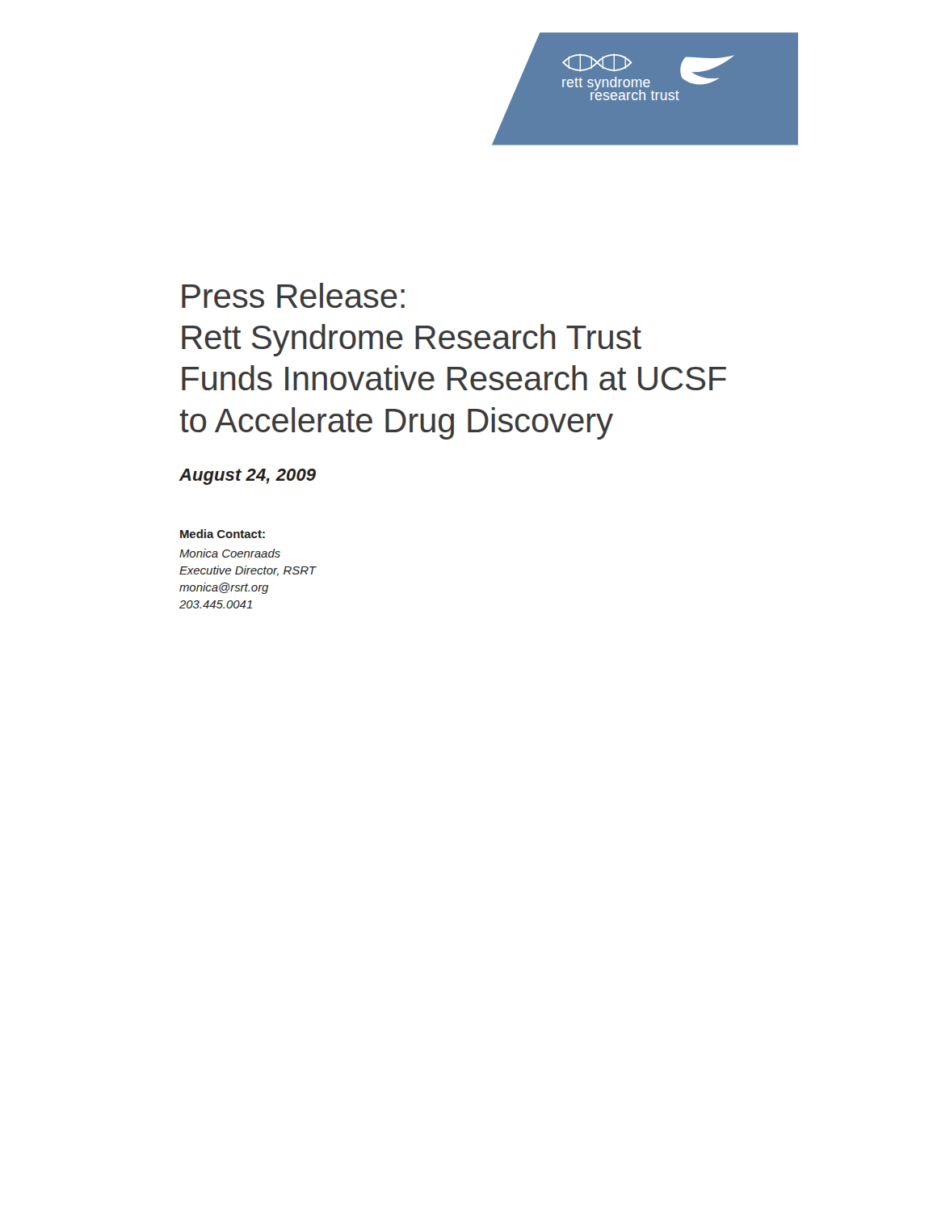rett syndrome research trust
Press Release:
Rett Syndrome Research Trust Funds Innovative Research at UCSF to Accelerate Drug Discovery
August 24, 2009
Media Contact: Monica Coenraads Executive Director, RSRT monica@rsrt.org 203.445.0041